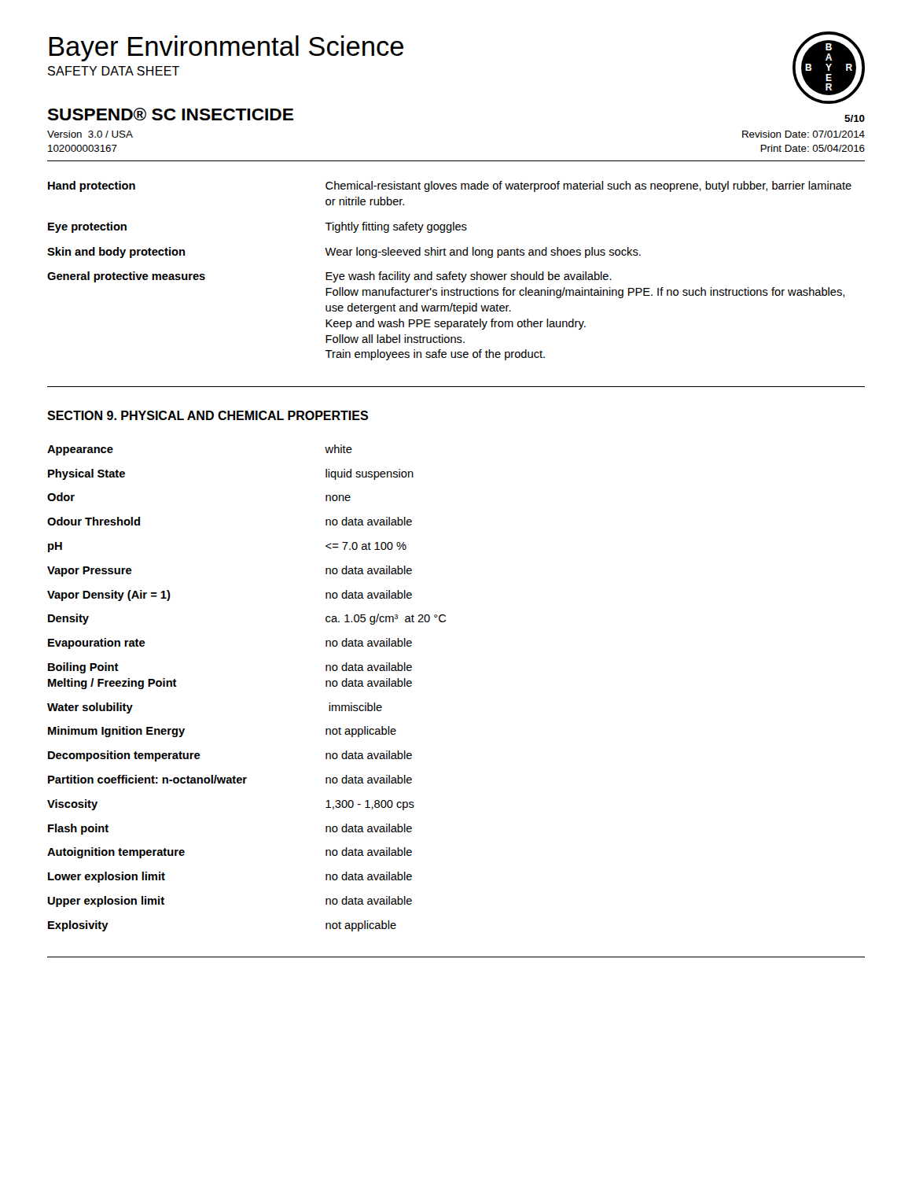Bayer Environmental Science
SAFETY DATA SHEET
B A Y E R B R
SUSPEND® SC INSECTICIDE
5/10
Version 3.0 / USA
102000003167
Revision Date: 07/01/2014
Print Date: 05/04/2016
| Hand protection | Chemical-resistant gloves made of waterproof material such as neoprene, butyl rubber, barrier laminate or nitrile rubber. |
| Eye protection | Tightly fitting safety goggles |
| Skin and body protection | Wear long-sleeved shirt and long pants and shoes plus socks. |
| General protective measures | Eye wash facility and safety shower should be available. Follow manufacturer's instructions for cleaning/maintaining PPE. If no such instructions for washables, use detergent and warm/tepid water. Keep and wash PPE separately from other laundry. Follow all label instructions. Train employees in safe use of the product. |
SECTION 9. PHYSICAL AND CHEMICAL PROPERTIES
| Appearance | white |
| Physical State | liquid suspension |
| Odor | none |
| Odour Threshold | no data available |
| pH | <= 7.0 at 100 % |
| Vapor Pressure | no data available |
| Vapor Density (Air = 1) | no data available |
| Density | ca. 1.05 g/cm³ at 20 °C |
| Evapouration rate | no data available |
| Boiling Point Melting / Freezing Point | no data available no data available |
| Water solubility | immiscible |
| Minimum Ignition Energy | not applicable |
| Decomposition temperature | no data available |
| Partition coefficient: n-octanol/water | no data available |
| Viscosity | 1,300 - 1,800 cps |
| Flash point | no data available |
| Autoignition temperature | no data available |
| Lower explosion limit | no data available |
| Upper explosion limit | no data available |
| Explosivity | not applicable |